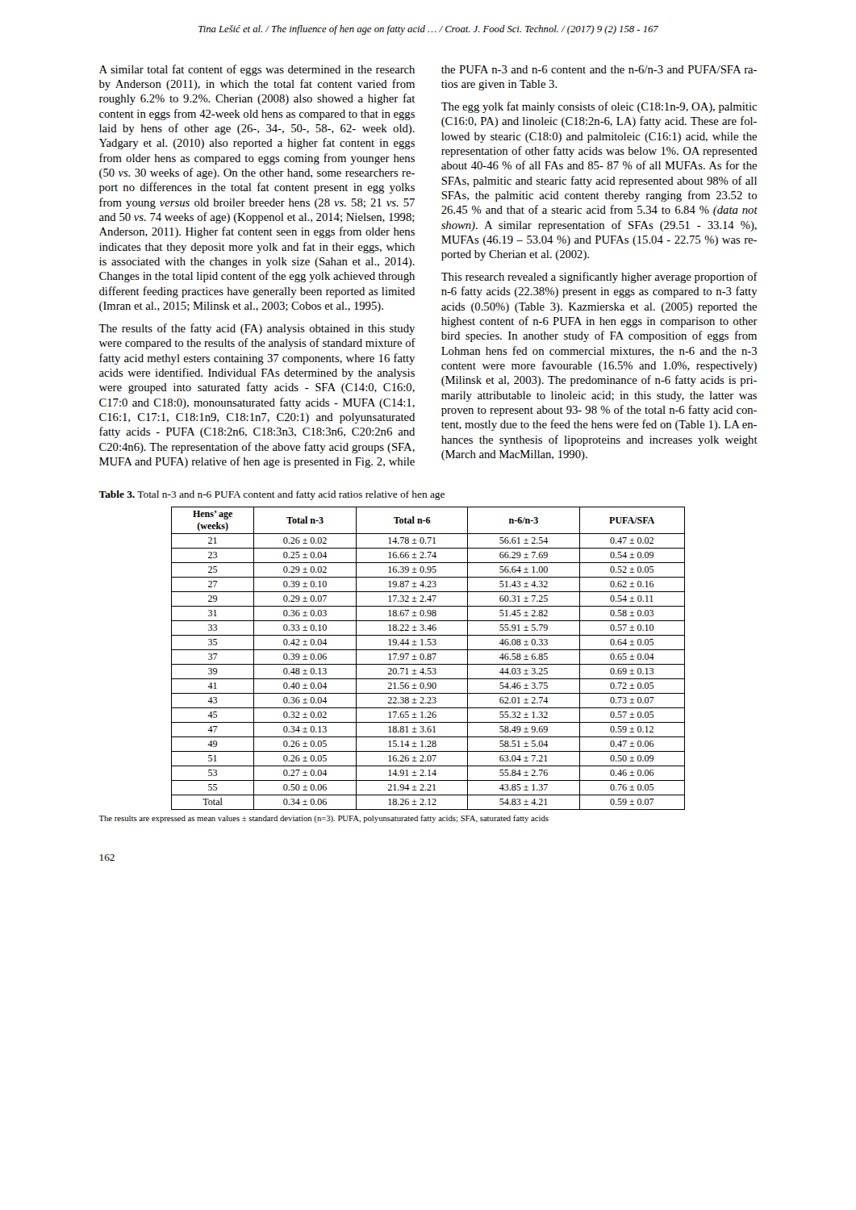Tina Lešić et al. / The influence of hen age on fatty acid … / Croat. J. Food Sci. Technol. / (2017) 9 (2) 158 - 167
A similar total fat content of eggs was determined in the research by Anderson (2011), in which the total fat content varied from roughly 6.2% to 9.2%. Cherian (2008) also showed a higher fat content in eggs from 42-week old hens as compared to that in eggs laid by hens of other age (26-, 34-, 50-, 58-, 62- week old). Yadgary et al. (2010) also reported a higher fat content in eggs from older hens as compared to eggs coming from younger hens (50 vs. 30 weeks of age). On the other hand, some researchers report no differences in the total fat content present in egg yolks from young versus old broiler breeder hens (28 vs. 58; 21 vs. 57 and 50 vs. 74 weeks of age) (Koppenol et al., 2014; Nielsen, 1998; Anderson, 2011). Higher fat content seen in eggs from older hens indicates that they deposit more yolk and fat in their eggs, which is associated with the changes in yolk size (Sahan et al., 2014). Changes in the total lipid content of the egg yolk achieved through different feeding practices have generally been reported as limited (Imran et al., 2015; Milinsk et al., 2003; Cobos et al., 1995).
The results of the fatty acid (FA) analysis obtained in this study were compared to the results of the analysis of standard mixture of fatty acid methyl esters containing 37 components, where 16 fatty acids were identified. Individual FAs determined by the analysis were grouped into saturated fatty acids - SFA (C14:0, C16:0, C17:0 and C18:0), monounsaturated fatty acids - MUFA (C14:1, C16:1, C17:1, C18:1n9, C18:1n7, C20:1) and polyunsaturated fatty acids - PUFA (C18:2n6, C18:3n3, C18:3n6, C20:2n6 and C20:4n6). The representation of the above fatty acid groups (SFA, MUFA and PUFA) relative of hen age is presented in Fig. 2, while the PUFA n-3 and n-6 content and the n-6/n-3 and PUFA/SFA ratios are given in Table 3.
The egg yolk fat mainly consists of oleic (C18:1n-9, OA), palmitic (C16:0, PA) and linoleic (C18:2n-6, LA) fatty acid. These are followed by stearic (C18:0) and palmitoleic (C16:1) acid, while the representation of other fatty acids was below 1%. OA represented about 40-46 % of all FAs and 85- 87 % of all MUFAs. As for the SFAs, palmitic and stearic fatty acid represented about 98% of all SFAs, the palmitic acid content thereby ranging from 23.52 to 26.45 % and that of a stearic acid from 5.34 to 6.84 % (data not shown). A similar representation of SFAs (29.51 - 33.14 %), MUFAs (46.19 – 53.04 %) and PUFAs (15.04 - 22.75 %) was reported by Cherian et al. (2002).
This research revealed a significantly higher average proportion of n-6 fatty acids (22.38%) present in eggs as compared to n-3 fatty acids (0.50%) (Table 3). Kazmierska et al. (2005) reported the highest content of n-6 PUFA in hen eggs in comparison to other bird species. In another study of FA composition of eggs from Lohman hens fed on commercial mixtures, the n-6 and the n-3 content were more favourable (16.5% and 1.0%, respectively) (Milinsk et al, 2003). The predominance of n-6 fatty acids is primarily attributable to linoleic acid; in this study, the latter was proven to represent about 93- 98 % of the total n-6 fatty acid content, mostly due to the feed the hens were fed on (Table 1). LA enhances the synthesis of lipoproteins and increases yolk weight (March and MacMillan, 1990).
Table 3. Total n-3 and n-6 PUFA content and fatty acid ratios relative of hen age
| Hens’ age (weeks) | Total n-3 | Total n-6 | n-6/n-3 | PUFA/SFA |
| --- | --- | --- | --- | --- |
| 21 | 0.26 ± 0.02 | 14.78 ± 0.71 | 56.61 ± 2.54 | 0.47 ± 0.02 |
| 23 | 0.25 ± 0.04 | 16.66 ± 2.74 | 66.29 ± 7.69 | 0.54 ± 0.09 |
| 25 | 0.29 ± 0.02 | 16.39 ± 0.95 | 56.64 ± 1.00 | 0.52 ± 0.05 |
| 27 | 0.39 ± 0.10 | 19.87 ± 4.23 | 51.43 ± 4.32 | 0.62 ± 0.16 |
| 29 | 0.29 ± 0.07 | 17.32 ± 2.47 | 60.31 ± 7.25 | 0.54 ± 0.11 |
| 31 | 0.36 ± 0.03 | 18.67 ± 0.98 | 51.45 ± 2.82 | 0.58 ± 0.03 |
| 33 | 0.33 ± 0.10 | 18.22 ± 3.46 | 55.91 ± 5.79 | 0.57 ± 0.10 |
| 35 | 0.42 ± 0.04 | 19.44 ± 1.53 | 46.08 ± 0.33 | 0.64 ± 0.05 |
| 37 | 0.39 ± 0.06 | 17.97 ± 0.87 | 46.58 ± 6.85 | 0.65 ± 0.04 |
| 39 | 0.48 ± 0.13 | 20.71 ± 4.53 | 44.03 ± 3.25 | 0.69 ± 0.13 |
| 41 | 0.40 ± 0.04 | 21.56 ± 0.90 | 54.46 ± 3.75 | 0.72 ± 0.05 |
| 43 | 0.36 ± 0.04 | 22.38 ± 2.23 | 62.01 ± 2.74 | 0.73 ± 0.07 |
| 45 | 0.32 ± 0.02 | 17.65 ± 1.26 | 55.32 ± 1.32 | 0.57 ± 0.05 |
| 47 | 0.34 ± 0.13 | 18.81 ± 3.61 | 58.49 ± 9.69 | 0.59 ± 0.12 |
| 49 | 0.26 ± 0.05 | 15.14 ± 1.28 | 58.51 ± 5.04 | 0.47 ± 0.06 |
| 51 | 0.26 ± 0.05 | 16.26 ± 2.07 | 63.04 ± 7.21 | 0.50 ± 0.09 |
| 53 | 0.27 ± 0.04 | 14.91 ± 2.14 | 55.84 ± 2.76 | 0.46 ± 0.06 |
| 55 | 0.50 ± 0.06 | 21.94 ± 2.21 | 43.85 ± 1.37 | 0.76 ± 0.05 |
| Total | 0.34 ± 0.06 | 18.26 ± 2.12 | 54.83 ± 4.21 | 0.59 ± 0.07 |
The results are expressed as mean values ± standard deviation (n=3). PUFA, polyunsaturated fatty acids; SFA, saturated fatty acids
162